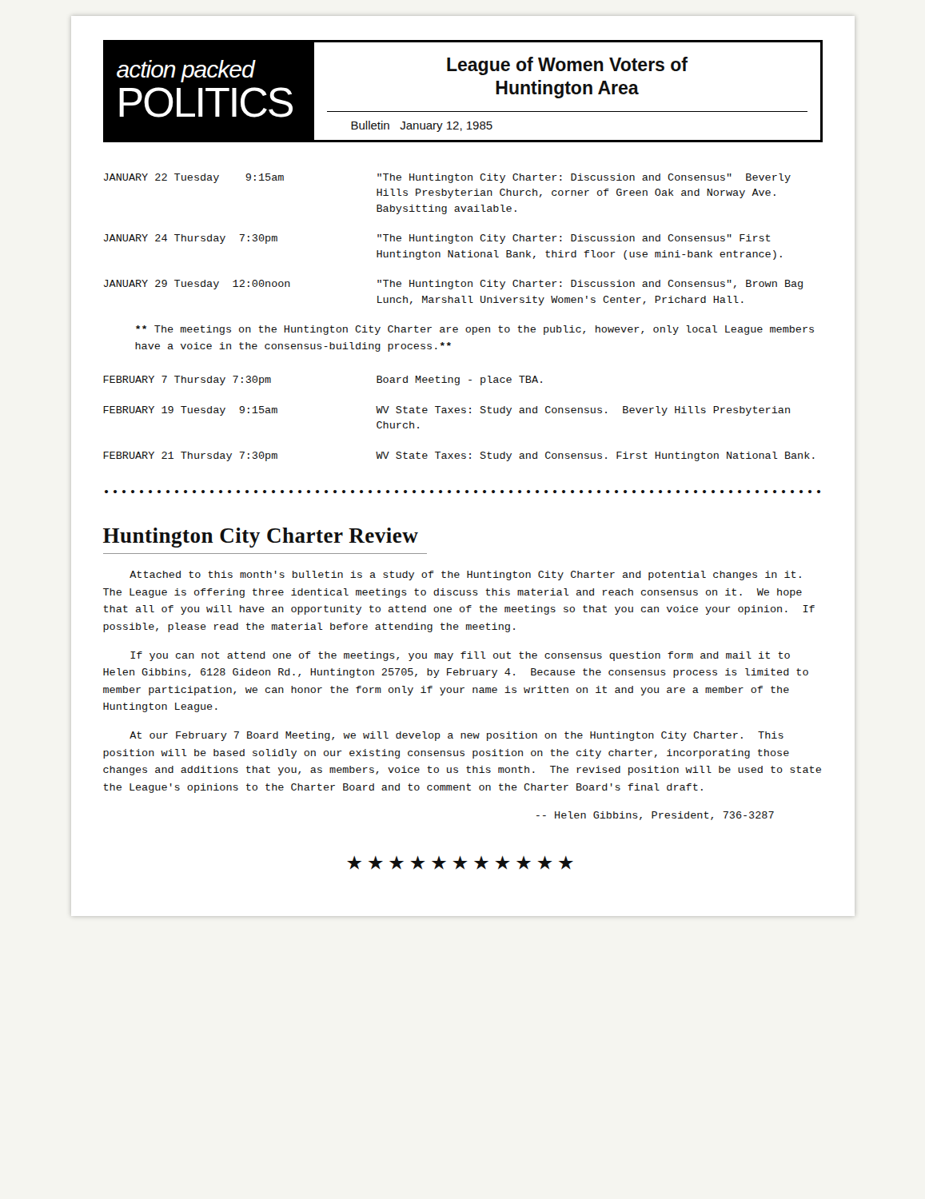action packed POLITICS
League of Women Voters of
Huntington Area
Bulletin January 12, 1985
| JANUARY 22 Tuesday 9:15am | "The Huntington City Charter: Discussion and Consensus" Beverly Hills Presbyterian Church, corner of Green Oak and Norway Ave. Babysitting available. |
| JANUARY 24 Thursday 7:30pm | "The Huntington City Charter: Discussion and Consensus" First Huntington National Bank, third floor (use mini-bank entrance). |
| JANUARY 29 Tuesday 12:00noon | "The Huntington City Charter: Discussion and Consensus", Brown Bag Lunch, Marshall University Women's Center, Prichard Hall. |
** The meetings on the Huntington City Charter are open to the public, however, only local League members have a voice in the consensus-building process.**
| FEBRUARY 7 Thursday 7:30pm | Board Meeting - place TBA. |
| FEBRUARY 19 Tuesday 9:15am | WV State Taxes: Study and Consensus. Beverly Hills Presbyterian Church. |
| FEBRUARY 21 Thursday 7:30pm | WV State Taxes: Study and Consensus. First Huntington National Bank. |
••••••••••••••••••••••••••••••••••••••••••••••••••••••••••••••••••••••••••••••••••••
Huntington City Charter Review
Attached to this month's bulletin is a study of the Huntington City Charter and potential changes in it. The League is offering three identical meetings to discuss this material and reach consensus on it. We hope that all of you will have an opportunity to attend one of the meetings so that you can voice your opinion. If possible, please read the material before attending the meeting.
If you can not attend one of the meetings, you may fill out the consensus question form and mail it to Helen Gibbins, 6128 Gideon Rd., Huntington 25705, by February 4. Because the consensus process is limited to member participation, we can honor the form only if your name is written on it and you are a member of the Huntington League.
At our February 7 Board Meeting, we will develop a new position on the Huntington City Charter. This position will be based solidly on our existing consensus position on the city charter, incorporating those changes and additions that you, as members, voice to us this month. The revised position will be used to state the League's opinions to the Charter Board and to comment on the Charter Board's final draft.
-- Helen Gibbins, President, 736-3287
★★★★★★★★★★★